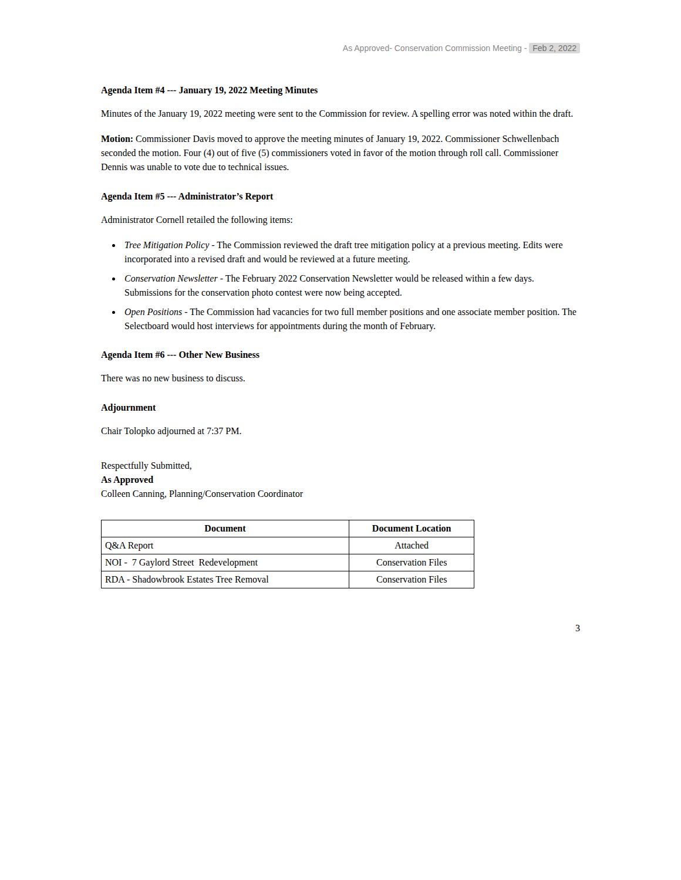As Approved- Conservation Commission Meeting - Feb 2, 2022
Agenda Item #4 --- January 19, 2022 Meeting Minutes
Minutes of the January 19, 2022 meeting were sent to the Commission for review. A spelling error was noted within the draft.
Motion: Commissioner Davis moved to approve the meeting minutes of January 19, 2022. Commissioner Schwellenbach seconded the motion. Four (4) out of five (5) commissioners voted in favor of the motion through roll call. Commissioner Dennis was unable to vote due to technical issues.
Agenda Item #5 --- Administrator’s Report
Administrator Cornell retailed the following items:
Tree Mitigation Policy - The Commission reviewed the draft tree mitigation policy at a previous meeting. Edits were incorporated into a revised draft and would be reviewed at a future meeting.
Conservation Newsletter - The February 2022 Conservation Newsletter would be released within a few days. Submissions for the conservation photo contest were now being accepted.
Open Positions - The Commission had vacancies for two full member positions and one associate member position. The Selectboard would host interviews for appointments during the month of February.
Agenda Item #6 --- Other New Business
There was no new business to discuss.
Adjournment
Chair Tolopko adjourned at 7:37 PM.
Respectfully Submitted,
As Approved
Colleen Canning, Planning/Conservation Coordinator
| Document | Document Location |
| --- | --- |
| Q&A Report | Attached |
| NOI - 7 Gaylord Street Redevelopment | Conservation Files |
| RDA - Shadowbrook Estates Tree Removal | Conservation Files |
3